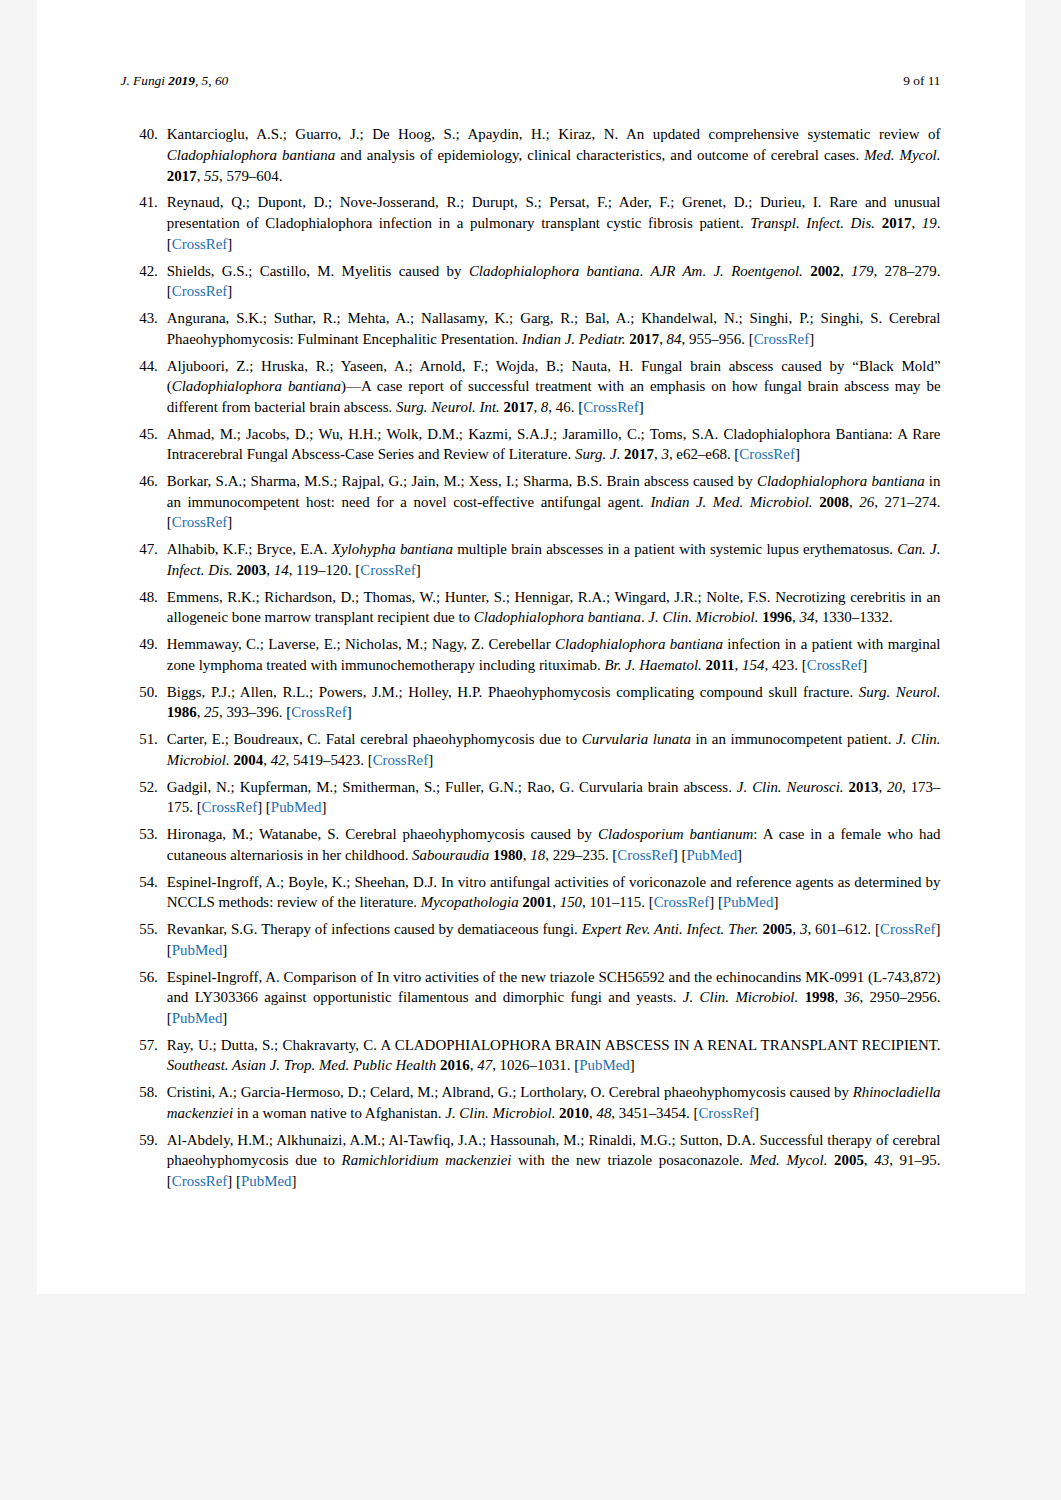J. Fungi 2019, 5, 60 9 of 11
40. Kantarcioglu, A.S.; Guarro, J.; De Hoog, S.; Apaydin, H.; Kiraz, N. An updated comprehensive systematic review of Cladophialophora bantiana and analysis of epidemiology, clinical characteristics, and outcome of cerebral cases. Med. Mycol. 2017, 55, 579–604.
41. Reynaud, Q.; Dupont, D.; Nove-Josserand, R.; Durupt, S.; Persat, F.; Ader, F.; Grenet, D.; Durieu, I. Rare and unusual presentation of Cladophialophora infection in a pulmonary transplant cystic fibrosis patient. Transpl. Infect. Dis. 2017, 19. [CrossRef]
42. Shields, G.S.; Castillo, M. Myelitis caused by Cladophialophora bantiana. AJR Am. J. Roentgenol. 2002, 179, 278–279. [CrossRef]
43. Angurana, S.K.; Suthar, R.; Mehta, A.; Nallasamy, K.; Garg, R.; Bal, A.; Khandelwal, N.; Singhi, P.; Singhi, S. Cerebral Phaeohyphomycosis: Fulminant Encephalitic Presentation. Indian J. Pediatr. 2017, 84, 955–956. [CrossRef]
44. Aljuboori, Z.; Hruska, R.; Yaseen, A.; Arnold, F.; Wojda, B.; Nauta, H. Fungal brain abscess caused by “Black Mold” (Cladophialophora bantiana)—A case report of successful treatment with an emphasis on how fungal brain abscess may be different from bacterial brain abscess. Surg. Neurol. Int. 2017, 8, 46. [CrossRef]
45. Ahmad, M.; Jacobs, D.; Wu, H.H.; Wolk, D.M.; Kazmi, S.A.J.; Jaramillo, C.; Toms, S.A. Cladophialophora Bantiana: A Rare Intracerebral Fungal Abscess-Case Series and Review of Literature. Surg. J. 2017, 3, e62–e68. [CrossRef]
46. Borkar, S.A.; Sharma, M.S.; Rajpal, G.; Jain, M.; Xess, I.; Sharma, B.S. Brain abscess caused by Cladophialophora bantiana in an immunocompetent host: need for a novel cost-effective antifungal agent. Indian J. Med. Microbiol. 2008, 26, 271–274. [CrossRef]
47. Alhabib, K.F.; Bryce, E.A. Xylohypha bantiana multiple brain abscesses in a patient with systemic lupus erythematosus. Can. J. Infect. Dis. 2003, 14, 119–120. [CrossRef]
48. Emmens, R.K.; Richardson, D.; Thomas, W.; Hunter, S.; Hennigar, R.A.; Wingard, J.R.; Nolte, F.S. Necrotizing cerebritis in an allogeneic bone marrow transplant recipient due to Cladophialophora bantiana. J. Clin. Microbiol. 1996, 34, 1330–1332.
49. Hemmaway, C.; Laverse, E.; Nicholas, M.; Nagy, Z. Cerebellar Cladophialophora bantiana infection in a patient with marginal zone lymphoma treated with immunochemotherapy including rituximab. Br. J. Haematol. 2011, 154, 423. [CrossRef]
50. Biggs, P.J.; Allen, R.L.; Powers, J.M.; Holley, H.P. Phaeohyphomycosis complicating compound skull fracture. Surg. Neurol. 1986, 25, 393–396. [CrossRef]
51. Carter, E.; Boudreaux, C. Fatal cerebral phaeohyphomycosis due to Curvularia lunata in an immunocompetent patient. J. Clin. Microbiol. 2004, 42, 5419–5423. [CrossRef]
52. Gadgil, N.; Kupferman, M.; Smitherman, S.; Fuller, G.N.; Rao, G. Curvularia brain abscess. J. Clin. Neurosci. 2013, 20, 173–175. [CrossRef] [PubMed]
53. Hironaga, M.; Watanabe, S. Cerebral phaeohyphomycosis caused by Cladosporium bantianum: A case in a female who had cutaneous alternariosis in her childhood. Sabouraudia 1980, 18, 229–235. [CrossRef] [PubMed]
54. Espinel-Ingroff, A.; Boyle, K.; Sheehan, D.J. In vitro antifungal activities of voriconazole and reference agents as determined by NCCLS methods: review of the literature. Mycopathologia 2001, 150, 101–115. [CrossRef] [PubMed]
55. Revankar, S.G. Therapy of infections caused by dematiaceous fungi. Expert Rev. Anti. Infect. Ther. 2005, 3, 601–612. [CrossRef] [PubMed]
56. Espinel-Ingroff, A. Comparison of In vitro activities of the new triazole SCH56592 and the echinocandins MK-0991 (L-743,872) and LY303366 against opportunistic filamentous and dimorphic fungi and yeasts. J. Clin. Microbiol. 1998, 36, 2950–2956. [PubMed]
57. Ray, U.; Dutta, S.; Chakravarty, C. A CLADOPHIALOPHORA BRAIN ABSCESS IN A RENAL TRANSPLANT RECIPIENT. Southeast. Asian J. Trop. Med. Public Health 2016, 47, 1026–1031. [PubMed]
58. Cristini, A.; Garcia-Hermoso, D.; Celard, M.; Albrand, G.; Lortholary, O. Cerebral phaeohyphomycosis caused by Rhinocladiella mackenziei in a woman native to Afghanistan. J. Clin. Microbiol. 2010, 48, 3451–3454. [CrossRef]
59. Al-Abdely, H.M.; Alkhunaizi, A.M.; Al-Tawfiq, J.A.; Hassounah, M.; Rinaldi, M.G.; Sutton, D.A. Successful therapy of cerebral phaeohyphomycosis due to Ramichloridium mackenziei with the new triazole posaconazole. Med. Mycol. 2005, 43, 91–95. [CrossRef] [PubMed]